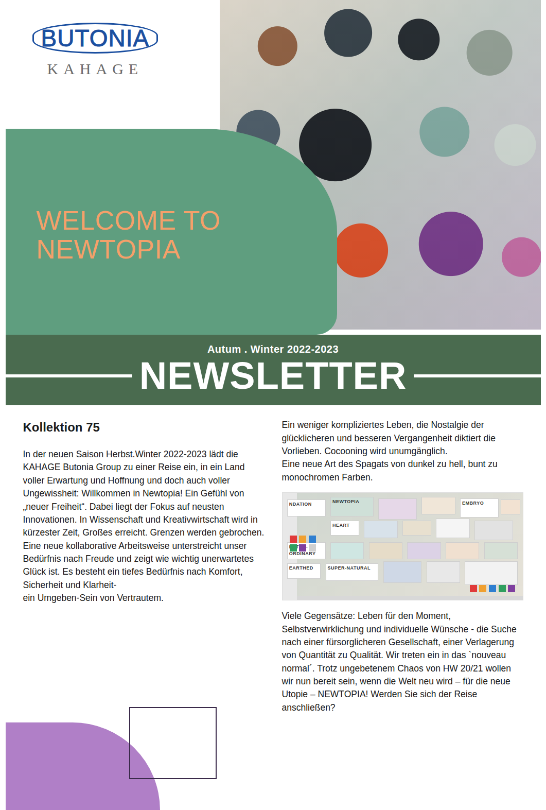BUTONIA
KAHAGE
Welcome to
Newtopia
Autum . Winter 2022-2023
NEWSLETTER
Kollektion 75
In der neuen Saison Herbst.Winter 2022-2023 lädt die KAHAGE Butonia Group zu einer Reise ein, in ein Land voller Erwartung und Hoffnung und doch auch voller Ungewissheit: Willkommen in Newtopia! Ein Gefühl von „neuer Freiheit“. Dabei liegt der Fokus auf neusten Innovationen. In Wissenschaft und Kreativwirtschaft wird in kürzester Zeit, Großes erreicht. Grenzen werden gebrochen. Eine neue kollaborative Arbeitsweise unterstreicht unser Bedürfnis nach Freude und zeigt wie wichtig unerwartetes Glück ist. Es besteht ein tiefes Bedürfnis nach Komfort, Sicherheit und Klarheit-
ein Umgeben-Sein von Vertrautem.
Ein weniger kompliziertes Leben, die Nostalgie der glücklicheren und besseren Vergangenheit diktiert die Vorlieben. Cocooning wird unumgänglich.
Eine neue Art des Spagats von dunkel zu hell, bunt zu monochromen Farben.
NDATION
NEWTOPIA
EMBRYO
HEART
EXTRA-ORDINARY
EARTHED
SUPER-NATURAL
Viele Gegensätze: Leben für den Moment, Selbstverwirklichung und individuelle Wünsche - die Suche nach einer fürsorglicheren Gesellschaft, einer Verlagerung von Quantität zu Qualität. Wir treten ein in das `nouveau normal´. Trotz ungebetenem Chaos von HW 20/21 wollen wir nun bereit sein, wenn die Welt neu wird – für die neue Utopie – NEWTOPIA! Werden Sie sich der Reise anschließen?